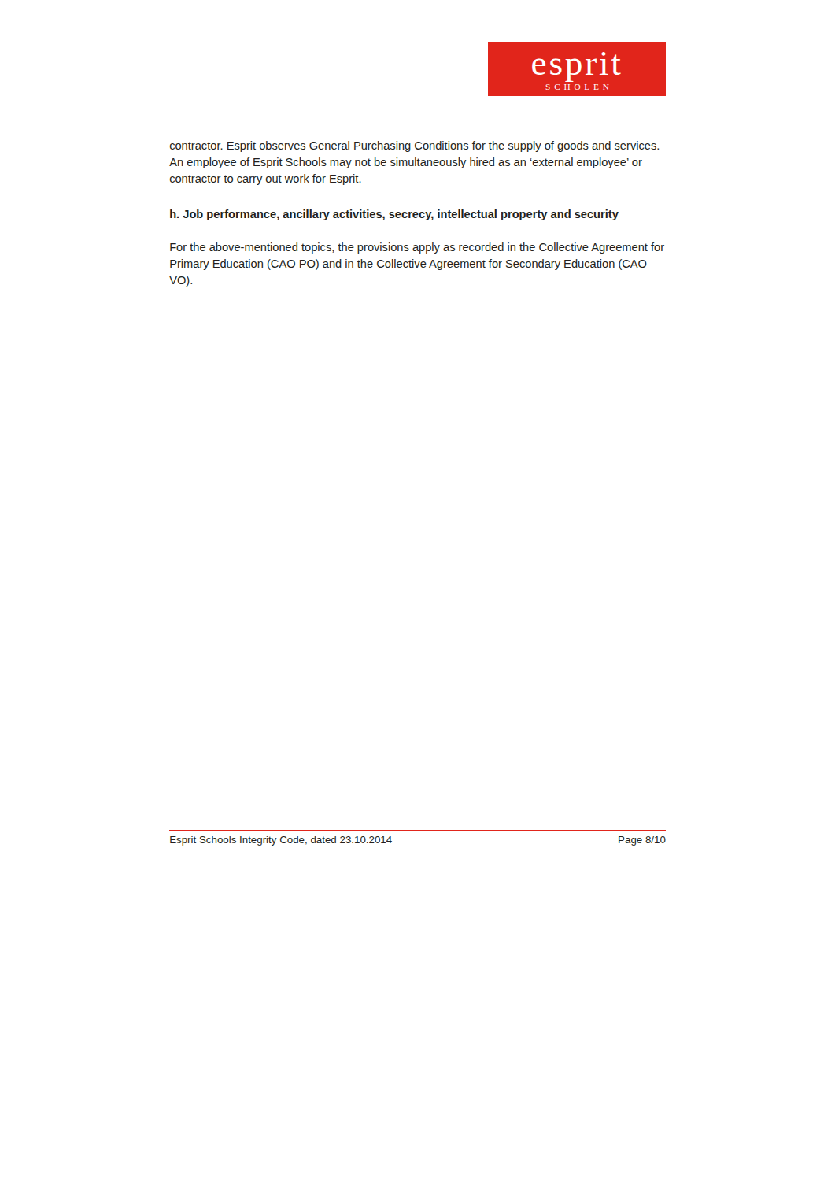esprit SCHOLEN
contractor. Esprit observes General Purchasing Conditions for the supply of goods and services.
An employee of Esprit Schools may not be simultaneously hired as an ‘external employee’ or contractor to carry out work for Esprit.
h. Job performance, ancillary activities, secrecy, intellectual property and security
For the above-mentioned topics, the provisions apply as recorded in the Collective Agreement for Primary Education (CAO PO) and in the Collective Agreement for Secondary Education (CAO VO).
Esprit Schools Integrity Code, dated 23.10.2014
Page 8/10